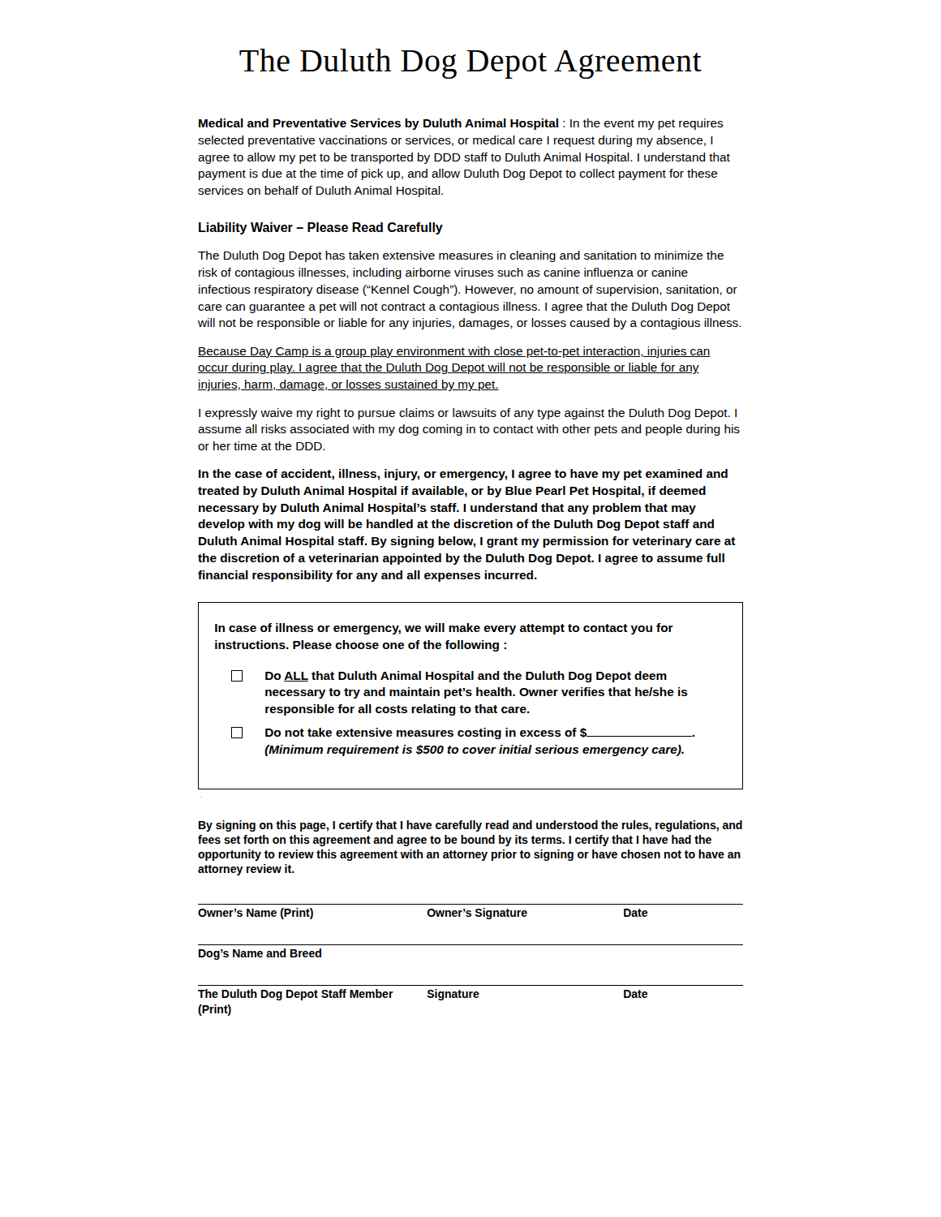The Duluth Dog Depot Agreement
Medical and Preventative Services by Duluth Animal Hospital : In the event my pet requires selected preventative vaccinations or services, or medical care I request during my absence, I agree to allow my pet to be transported by DDD staff to Duluth Animal Hospital. I understand that payment is due at the time of pick up, and allow Duluth Dog Depot to collect payment for these services on behalf of Duluth Animal Hospital.
Liability Waiver – Please Read Carefully
The Duluth Dog Depot has taken extensive measures in cleaning and sanitation to minimize the risk of contagious illnesses, including airborne viruses such as canine influenza or canine infectious respiratory disease (“Kennel Cough”). However, no amount of supervision, sanitation, or care can guarantee a pet will not contract a contagious illness. I agree that the Duluth Dog Depot will not be responsible or liable for any injuries, damages, or losses caused by a contagious illness.
Because Day Camp is a group play environment with close pet-to-pet interaction, injuries can occur during play. I agree that the Duluth Dog Depot will not be responsible or liable for any injuries, harm, damage, or losses sustained by my pet.
I expressly waive my right to pursue claims or lawsuits of any type against the Duluth Dog Depot. I assume all risks associated with my dog coming in to contact with other pets and people during his or her time at the DDD.
In the case of accident, illness, injury, or emergency, I agree to have my pet examined and treated by Duluth Animal Hospital if available, or by Blue Pearl Pet Hospital, if deemed necessary by Duluth Animal Hospital’s staff. I understand that any problem that may develop with my dog will be handled at the discretion of the Duluth Dog Depot staff and Duluth Animal Hospital staff. By signing below, I grant my permission for veterinary care at the discretion of a veterinarian appointed by the Duluth Dog Depot. I agree to assume full financial responsibility for any and all expenses incurred.
In case of illness or emergency, we will make every attempt to contact you for instructions. Please choose one of the following :
Do ALL that Duluth Animal Hospital and the Duluth Dog Depot deem necessary to try and maintain pet’s health. Owner verifies that he/she is responsible for all costs relating to that care.
Do not take extensive measures costing in excess of $ . (Minimum requirement is $500 to cover initial serious emergency care).
.
By signing on this page, I certify that I have carefully read and understood the rules, regulations, and fees set forth on this agreement and agree to be bound by its terms. I certify that I have had the opportunity to review this agreement with an attorney prior to signing or have chosen not to have an attorney review it.
Owner’s Name (Print)
Owner’s Signature
Date
Dog’s Name and Breed
The Duluth Dog Depot Staff Member (Print)
Signature
Date